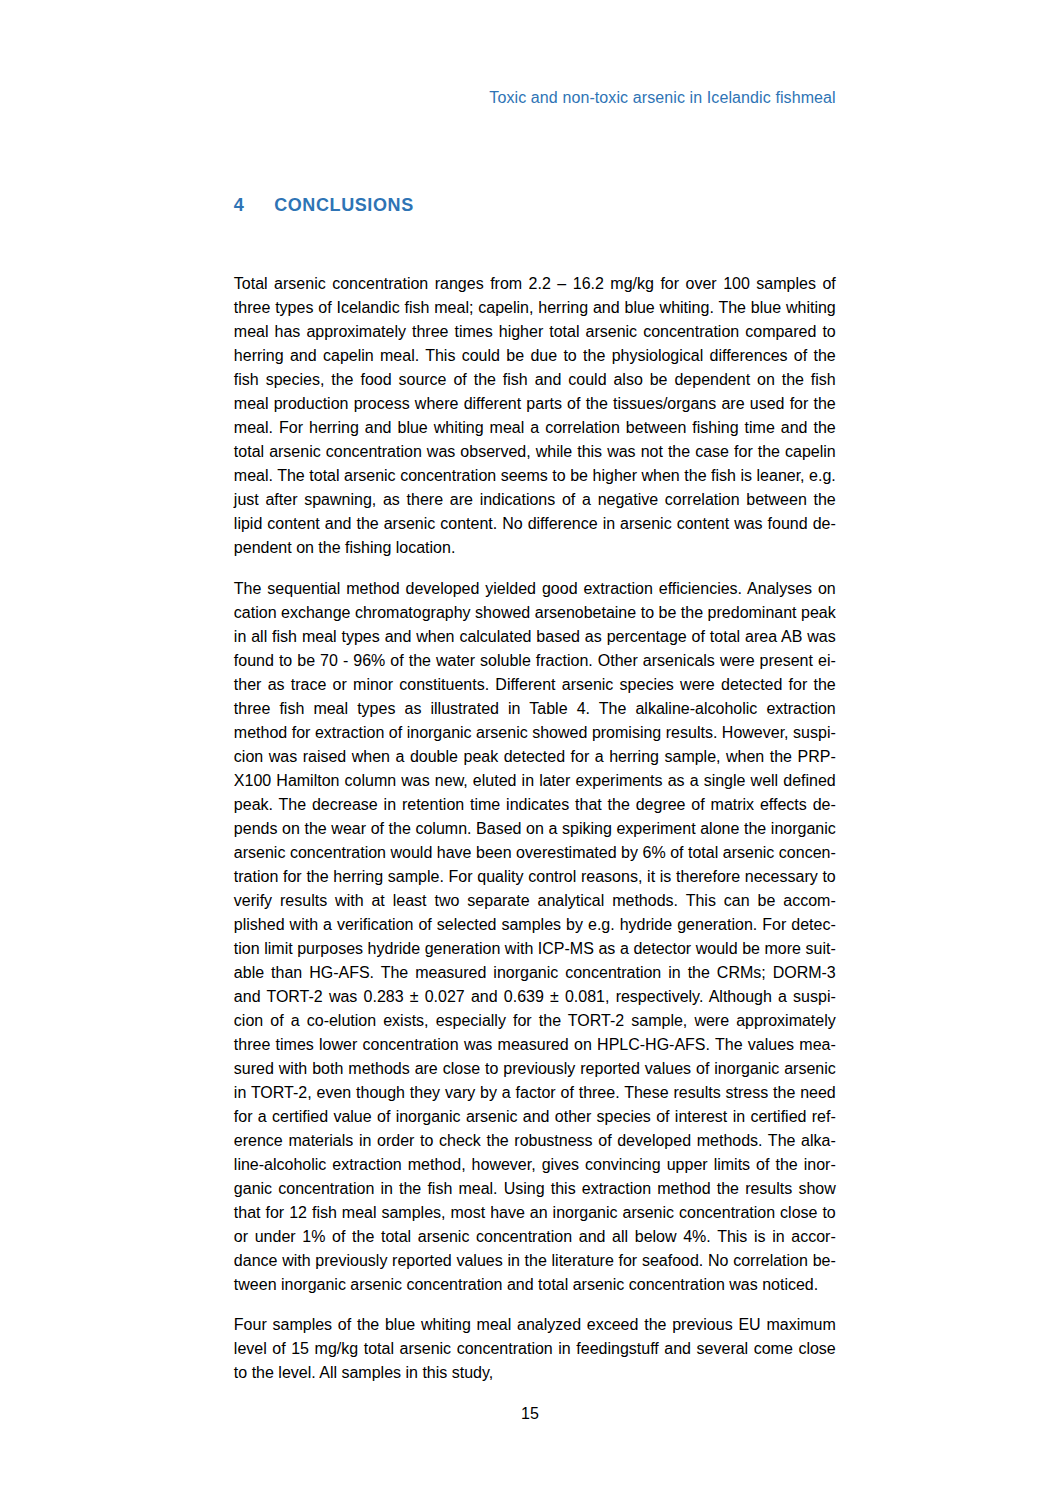Toxic and non-toxic arsenic in Icelandic fishmeal
4 CONCLUSIONS
Total arsenic concentration ranges from 2.2 – 16.2 mg/kg for over 100 samples of three types of Icelandic fish meal; capelin, herring and blue whiting. The blue whiting meal has approximately three times higher total arsenic concentration compared to herring and capelin meal. This could be due to the physiological differences of the fish species, the food source of the fish and could also be dependent on the fish meal production process where different parts of the tissues/organs are used for the meal. For herring and blue whiting meal a correlation between fishing time and the total arsenic concentration was observed, while this was not the case for the capelin meal. The total arsenic concentration seems to be higher when the fish is leaner, e.g. just after spawning, as there are indications of a negative correlation between the lipid content and the arsenic content. No difference in arsenic content was found dependent on the fishing location.
The sequential method developed yielded good extraction efficiencies. Analyses on cation exchange chromatography showed arsenobetaine to be the predominant peak in all fish meal types and when calculated based as percentage of total area AB was found to be 70 - 96% of the water soluble fraction. Other arsenicals were present either as trace or minor constituents. Different arsenic species were detected for the three fish meal types as illustrated in Table 4. The alkaline-alcoholic extraction method for extraction of inorganic arsenic showed promising results. However, suspicion was raised when a double peak detected for a herring sample, when the PRP-X100 Hamilton column was new, eluted in later experiments as a single well defined peak. The decrease in retention time indicates that the degree of matrix effects depends on the wear of the column. Based on a spiking experiment alone the inorganic arsenic concentration would have been overestimated by 6% of total arsenic concentration for the herring sample. For quality control reasons, it is therefore necessary to verify results with at least two separate analytical methods. This can be accomplished with a verification of selected samples by e.g. hydride generation. For detection limit purposes hydride generation with ICP-MS as a detector would be more suitable than HG-AFS. The measured inorganic concentration in the CRMs; DORM-3 and TORT-2 was 0.283 ± 0.027 and 0.639 ± 0.081, respectively. Although a suspicion of a co-elution exists, especially for the TORT-2 sample, were approximately three times lower concentration was measured on HPLC-HG-AFS. The values measured with both methods are close to previously reported values of inorganic arsenic in TORT-2, even though they vary by a factor of three. These results stress the need for a certified value of inorganic arsenic and other species of interest in certified reference materials in order to check the robustness of developed methods. The alkaline-alcoholic extraction method, however, gives convincing upper limits of the inorganic concentration in the fish meal. Using this extraction method the results show that for 12 fish meal samples, most have an inorganic arsenic concentration close to or under 1% of the total arsenic concentration and all below 4%. This is in accordance with previously reported values in the literature for seafood. No correlation between inorganic arsenic concentration and total arsenic concentration was noticed.
Four samples of the blue whiting meal analyzed exceed the previous EU maximum level of 15 mg/kg total arsenic concentration in feedingstuff and several come close to the level. All samples in this study,
15